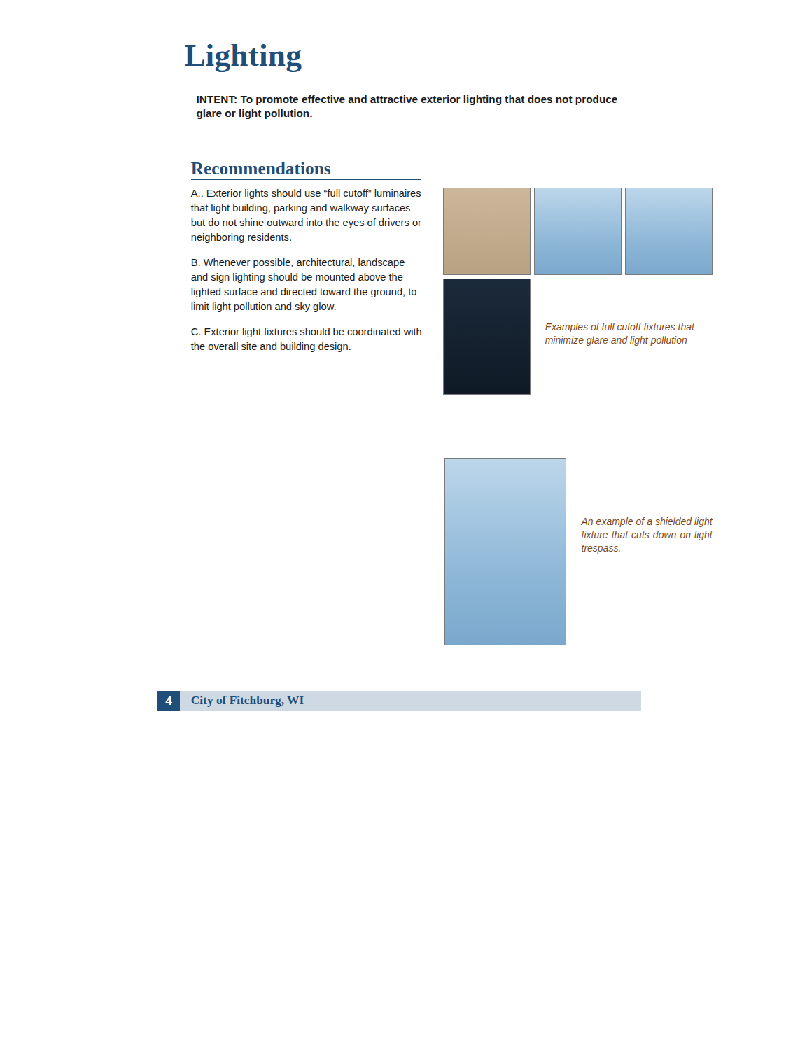Lighting
INTENT: To promote effective and attractive exterior lighting that does not produce glare or light pollution.
Recommendations
A.. Exterior lights should use “full cutoff” luminaires that light building, parking and walkway surfaces but do not shine outward into the eyes of drivers or neighboring residents.
B. Whenever possible, architectural, landscape and sign lighting should be mounted above the lighted surface and directed toward the ground, to limit light pollution and sky glow.
C. Exterior light fixtures should be coordinated with the overall site and building design.
Examples of full cutoff fixtures that minimize glare and light pollution
An example of a shielded light fixture that cuts down on light trespass.
4
City of Fitchburg, WI